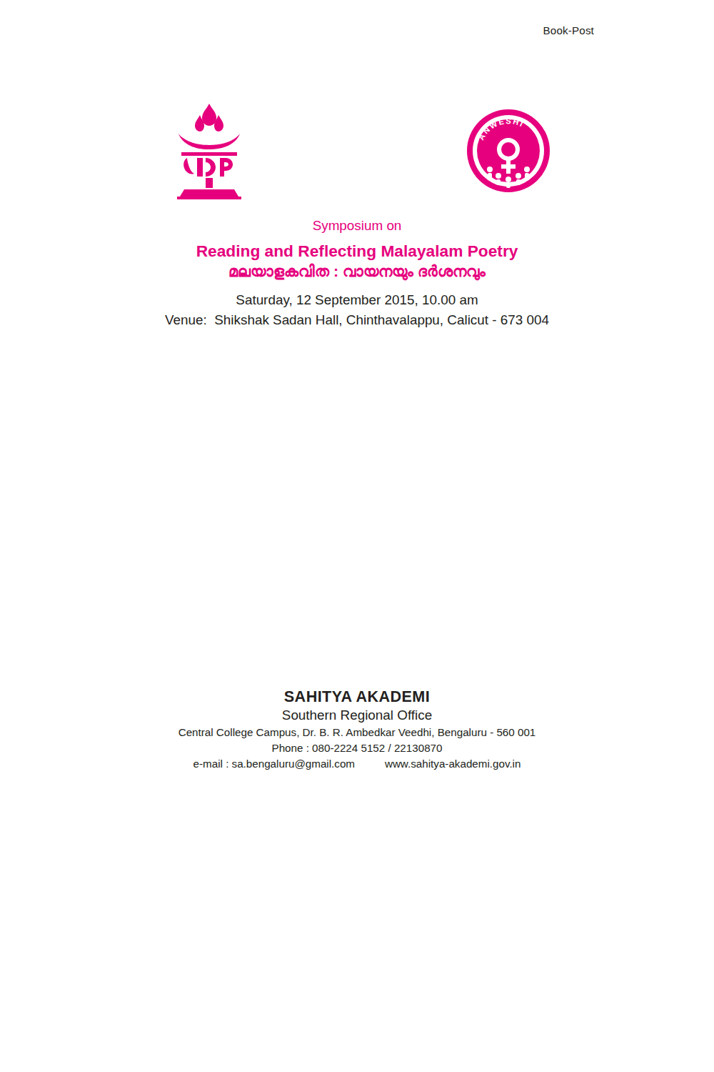Book-Post
ANWESHI
Symposium on
Reading and Reflecting Malayalam Poetry
മലയാളകവിത : വായനയും ദർശനവും
Saturday, 12 September 2015, 10.00 am
Venue: Shikshak Sadan Hall, Chinthavalappu, Calicut - 673 004
SAHITYA AKADEMI
Southern Regional Office
Central College Campus, Dr. B. R. Ambedkar Veedhi, Bengaluru - 560 001
Phone : 080-2224 5152 / 22130870
e-mail : sa.bengaluru@gmail.com www.sahitya-akademi.gov.in